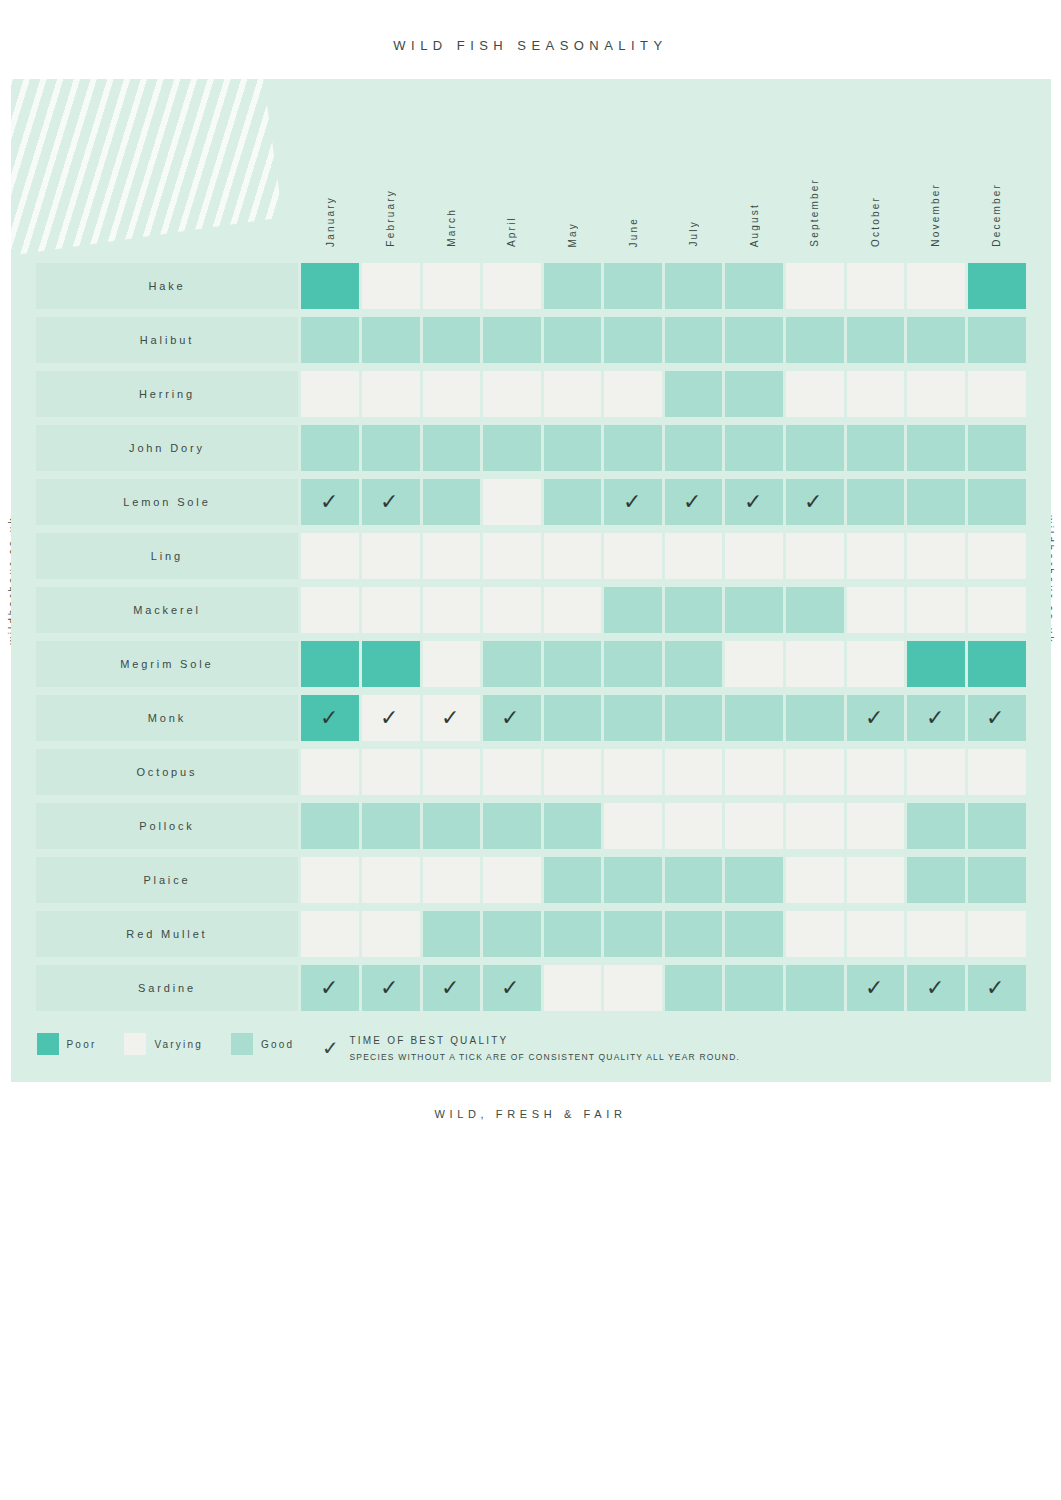wildharbour.co.uk wildharbour.co.uk
Wild Fish Seasonality
| | January | February | March | April | May | June | July | August | September | October | November | December |
| --- | --- | --- | --- | --- | --- | --- | --- | --- | --- | --- | --- | --- |
| Hake | | | | | | | | | | | | |
| Halibut | | | | | | | | | | | | |
| Herring | | | | | | | | | | | | |
| John Dory | | | | | | | | | | | | |
| Lemon Sole | ✓ | ✓ | | | | ✓ | ✓ | ✓ | ✓ | | | |
| Ling | | | | | | | | | | | | |
| Mackerel | | | | | | | | | | | | |
| Megrim Sole | | | | | | | | | | | | |
| Monk | ✓ | ✓ | ✓ | ✓ | | | | | | ✓ | ✓ | ✓ |
| Octopus | | | | | | | | | | | | |
| Pollock | | | | | | | | | | | | |
| Plaice | | | | | | | | | | | | |
| Red Mullet | | | | | | | | | | | | |
| Sardine | ✓ | ✓ | ✓ | ✓ | | | | | | ✓ | ✓ | ✓ |
Poor
Varying
Good
✓ Time of best quality Species without a tick are of consistent quality all year round.
Wild, Fresh & Fair